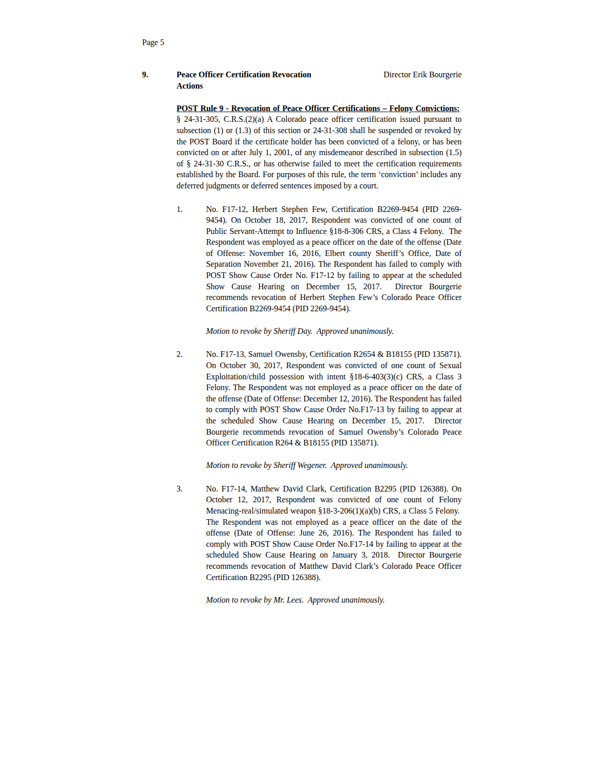Page 5
9.
Peace Officer Certification Revocation Actions
Director Erik Bourgerie
POST Rule 9 - Revocation of Peace Officer Certifications – Felony Convictions: § 24-31-305, C.R.S.(2)(a) A Colorado peace officer certification issued pursuant to subsection (1) or (1.3) of this section or 24-31-308 shall be suspended or revoked by the POST Board if the certificate holder has been convicted of a felony, or has been convicted on or after July 1, 2001, of any misdemeanor described in subsection (1.5) of § 24-31-30 C.R.S., or has otherwise failed to meet the certification requirements established by the Board. For purposes of this rule, the term ‘conviction’ includes any deferred judgments or deferred sentences imposed by a court.
1.
No. F17-12, Herbert Stephen Few, Certification B2269-9454 (PID 2269-9454). On October 18, 2017, Respondent was convicted of one count of Public Servant-Attempt to Influence §18-8-306 CRS, a Class 4 Felony. The Respondent was employed as a peace officer on the date of the offense (Date of Offense: November 16, 2016, Elbert county Sheriff’s Office, Date of Separation November 21, 2016). The Respondent has failed to comply with POST Show Cause Order No. F17-12 by failing to appear at the scheduled Show Cause Hearing on December 15, 2017. Director Bourgerie recommends revocation of Herbert Stephen Few’s Colorado Peace Officer Certification B2269-9454 (PID 2269-9454).
Motion to revoke by Sheriff Day. Approved unanimously.
2.
No. F17-13, Samuel Owensby, Certification R2654 & B18155 (PID 135871). On October 30, 2017, Respondent was convicted of one count of Sexual Exploitation/child possession with intent §18-6-403(3)(c) CRS, a Class 3 Felony. The Respondent was not employed as a peace officer on the date of the offense (Date of Offense: December 12, 2016). The Respondent has failed to comply with POST Show Cause Order No.F17-13 by failing to appear at the scheduled Show Cause Hearing on December 15, 2017. Director Bourgerie recommends revocation of Samuel Owensby’s Colorado Peace Officer Certification R264 & B18155 (PID 135871).
Motion to revoke by Sheriff Wegener. Approved unanimously.
3.
No. F17-14, Matthew David Clark, Certification B2295 (PID 126388). On October 12, 2017, Respondent was convicted of one count of Felony Menacing-real/simulated weapon §18-3-206(1)(a)(b) CRS, a Class 5 Felony. The Respondent was not employed as a peace officer on the date of the offense (Date of Offense: June 26, 2016). The Respondent has failed to comply with POST Show Cause Order No.F17-14 by failing to appear at the scheduled Show Cause Hearing on January 3, 2018. Director Bourgerie recommends revocation of Matthew David Clark’s Colorado Peace Officer Certification B2295 (PID 126388).
Motion to revoke by Mr. Lees. Approved unanimously.